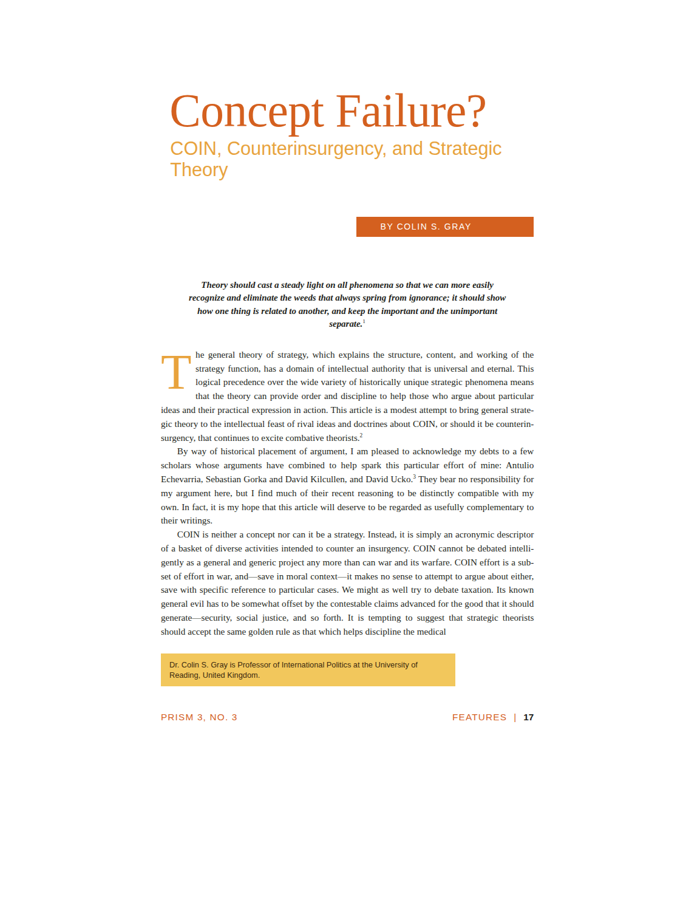Concept Failure?
COIN, Counterinsurgency, and Strategic Theory
BY COLIN S. GRAY
Theory should cast a steady light on all phenomena so that we can more easily recognize and eliminate the weeds that always spring from ignorance; it should show how one thing is related to another, and keep the important and the unimportant separate.1
The general theory of strategy, which explains the structure, content, and working of the strategy function, has a domain of intellectual authority that is universal and eternal. This logical precedence over the wide variety of historically unique strategic phenomena means that the theory can provide order and discipline to help those who argue about particular ideas and their practical expression in action. This article is a modest attempt to bring general strategic theory to the intellectual feast of rival ideas and doctrines about COIN, or should it be counterinsurgency, that continues to excite combative theorists.2
By way of historical placement of argument, I am pleased to acknowledge my debts to a few scholars whose arguments have combined to help spark this particular effort of mine: Antulio Echevarria, Sebastian Gorka and David Kilcullen, and David Ucko.3 They bear no responsibility for my argument here, but I find much of their recent reasoning to be distinctly compatible with my own. In fact, it is my hope that this article will deserve to be regarded as usefully complementary to their writings.
COIN is neither a concept nor can it be a strategy. Instead, it is simply an acronymic descriptor of a basket of diverse activities intended to counter an insurgency. COIN cannot be debated intelligently as a general and generic project any more than can war and its warfare. COIN effort is a subset of effort in war, and—save in moral context—it makes no sense to attempt to argue about either, save with specific reference to particular cases. We might as well try to debate taxation. Its known general evil has to be somewhat offset by the contestable claims advanced for the good that it should generate—security, social justice, and so forth. It is tempting to suggest that strategic theorists should accept the same golden rule as that which helps discipline the medical
Dr. Colin S. Gray is Professor of International Politics at the University of Reading, United Kingdom.
PRISM 3, no. 3
FEATURES | 17